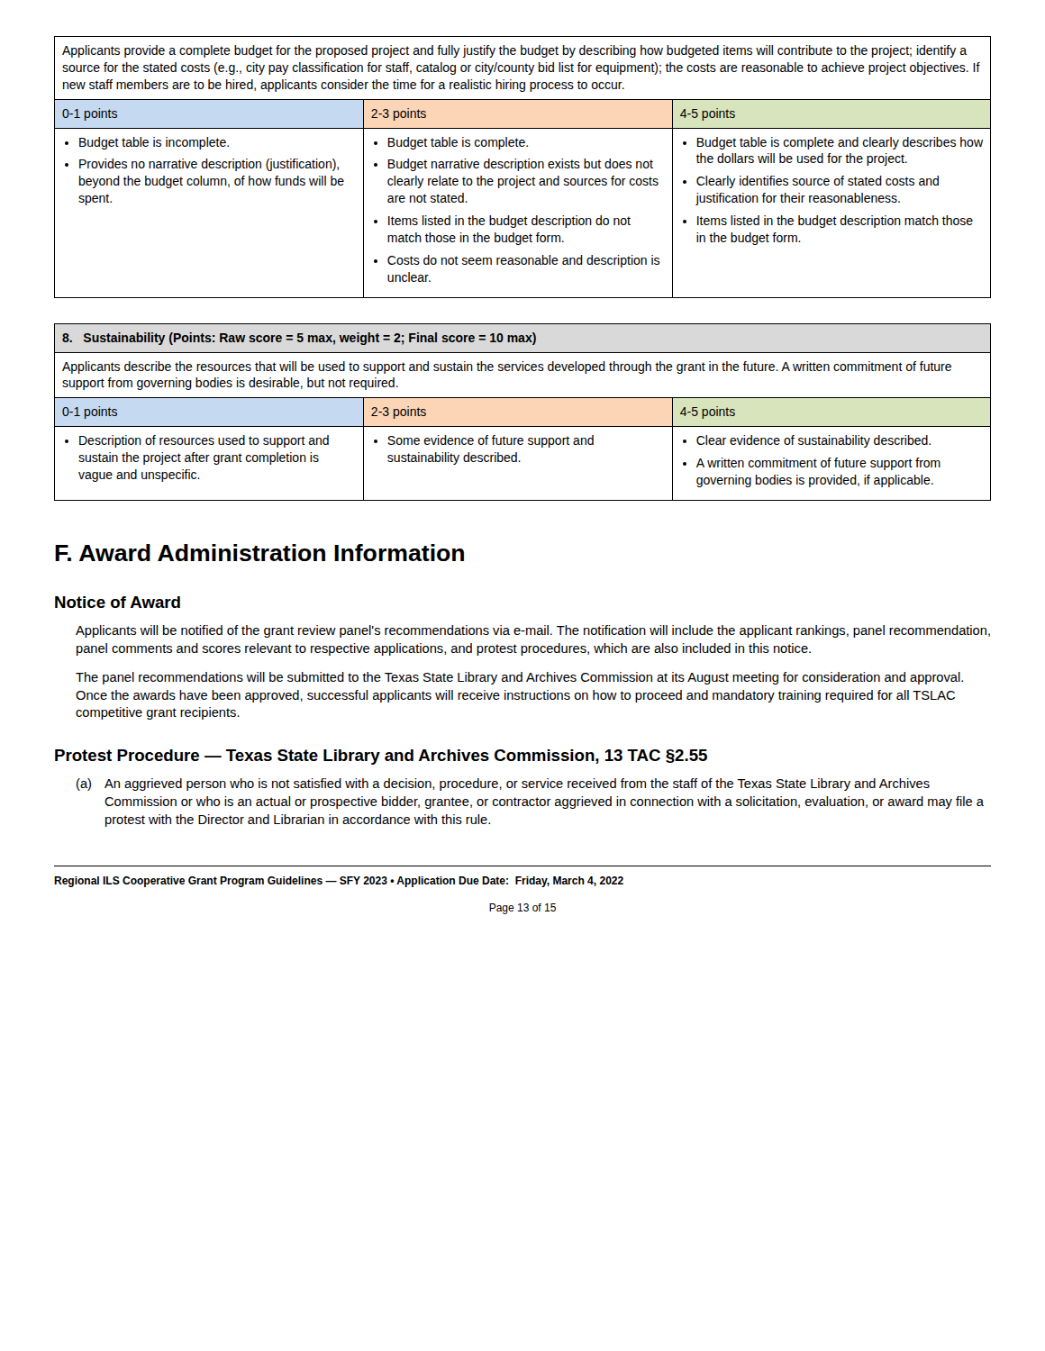| Applicants provide a complete budget for the proposed project and fully justify the budget by describing how budgeted items will contribute to the project; identify a source for the stated costs (e.g., city pay classification for staff, catalog or city/county bid list for equipment); the costs are reasonable to achieve project objectives. If new staff members are to be hired, applicants consider the time for a realistic hiring process to occur. |
| 0-1 points | 2-3 points | 4-5 points |
| Budget table is incomplete. Provides no narrative description (justification), beyond the budget column, of how funds will be spent. | Budget table is complete. Budget narrative description exists but does not clearly relate to the project and sources for costs are not stated. Items listed in the budget description do not match those in the budget form. Costs do not seem reasonable and description is unclear. | Budget table is complete and clearly describes how the dollars will be used for the project. Clearly identifies source of stated costs and justification for their reasonableness. Items listed in the budget description match those in the budget form. |
| 8. Sustainability (Points: Raw score = 5 max, weight = 2; Final score = 10 max) |
| Applicants describe the resources that will be used to support and sustain the services developed through the grant in the future. A written commitment of future support from governing bodies is desirable, but not required. |
| 0-1 points | 2-3 points | 4-5 points |
| Description of resources used to support and sustain the project after grant completion is vague and unspecific. | Some evidence of future support and sustainability described. | Clear evidence of sustainability described. A written commitment of future support from governing bodies is provided, if applicable. |
F. Award Administration Information
Notice of Award
Applicants will be notified of the grant review panel's recommendations via e-mail. The notification will include the applicant rankings, panel recommendation, panel comments and scores relevant to respective applications, and protest procedures, which are also included in this notice.
The panel recommendations will be submitted to the Texas State Library and Archives Commission at its August meeting for consideration and approval. Once the awards have been approved, successful applicants will receive instructions on how to proceed and mandatory training required for all TSLAC competitive grant recipients.
Protest Procedure — Texas State Library and Archives Commission, 13 TAC §2.55
(a) An aggrieved person who is not satisfied with a decision, procedure, or service received from the staff of the Texas State Library and Archives Commission or who is an actual or prospective bidder, grantee, or contractor aggrieved in connection with a solicitation, evaluation, or award may file a protest with the Director and Librarian in accordance with this rule.
Regional ILS Cooperative Grant Program Guidelines — SFY 2023 • Application Due Date: Friday, March 4, 2022
Page 13 of 15